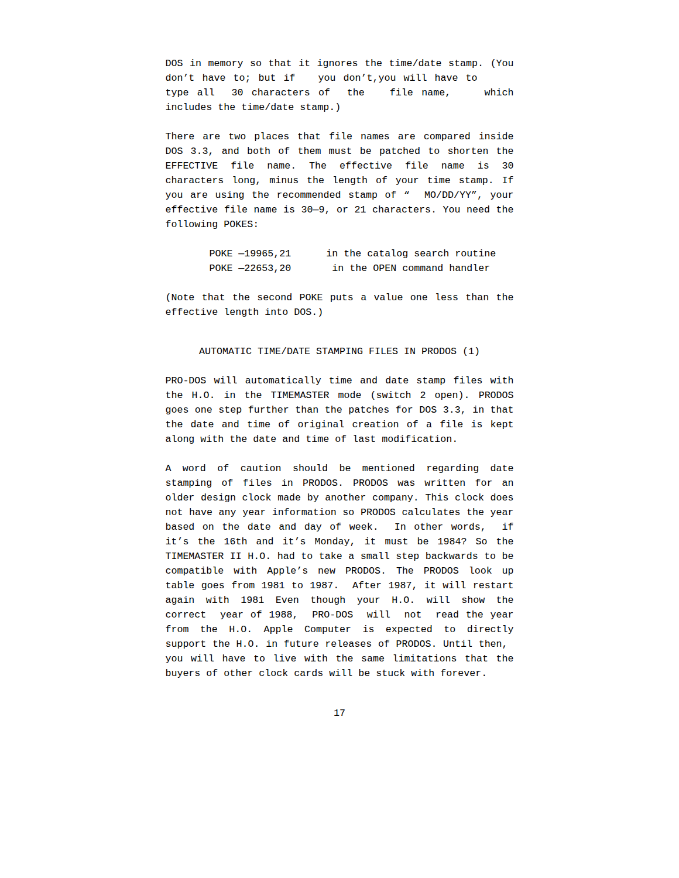DOS in memory so that it ignores the time/date stamp. (You don’t have to; but if you don’t,you will have to type all 30 characters of the file name, which includes the time/date stamp.)
There are two places that file names are compared inside DOS 3.3, and both of them must be patched to shorten the EFFECTIVE file name. The effective file name is 30 characters long, minus the length of your time stamp. If you are using the recommended stamp of “ MO/DD/YY”, your effective file name is 30—9, or 21 characters. You need the following POKES:
POKE —19965,21 in the catalog search routine POKE —22653,20 in the OPEN command handler
(Note that the second POKE puts a value one less than the effective length into DOS.)
AUTOMATIC TIME/DATE STAMPING FILES IN PRODOS (1)
PRO-DOS will automatically time and date stamp files with the H.O. in the TIMEMASTER mode (switch 2 open). PRODOS goes one step further than the patches for DOS 3.3, in that the date and time of original creation of a file is kept along with the date and time of last modification.
A word of caution should be mentioned regarding date stamping of files in PRODOS. PRODOS was written for an older design clock made by another company. This clock does not have any year information so PRODOS calculates the year based on the date and day of week. In other words, if it’s the 16th and it’s Monday, it must be 1984? So the TIMEMASTER II H.O. had to take a small step backwards to be compatible with Apple’s new PRODOS. The PRODOS look up table goes from 1981 to 1987. After 1987, it will restart again with 1981 Even though your H.O. will show the correct year of 1988, PRO-DOS will not read the year from the H.O. Apple Computer is expected to directly support the H.O. in future releases of PRODOS. Until then, you will have to live with the same limitations that the buyers of other clock cards will be stuck with forever.
17